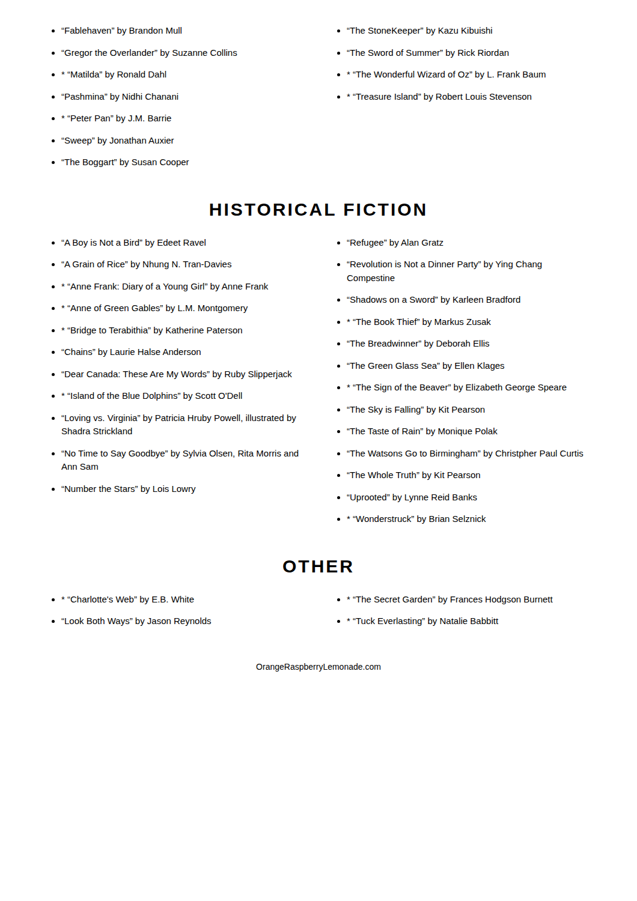“Fablehaven” by Brandon Mull
“Gregor the Overlander” by Suzanne Collins
* “Matilda” by Ronald Dahl
“Pashmina” by Nidhi Chanani
* “Peter Pan” by J.M. Barrie
“Sweep” by Jonathan Auxier
“The Boggart” by Susan Cooper
“The StoneKeeper” by Kazu Kibuishi
“The Sword of Summer” by Rick Riordan
* “The Wonderful Wizard of Oz” by L. Frank Baum
* “Treasure Island” by Robert Louis Stevenson
HISTORICAL FICTION
“A Boy is Not a Bird” by Edeet Ravel
“A Grain of Rice” by Nhung N. Tran-Davies
* “Anne Frank: Diary of a Young Girl” by Anne Frank
* “Anne of Green Gables” by L.M. Montgomery
* “Bridge to Terabithia” by Katherine Paterson
“Chains” by Laurie Halse Anderson
“Dear Canada: These Are My Words” by Ruby Slipperjack
* “Island of the Blue Dolphins” by Scott O'Dell
“Loving vs. Virginia” by Patricia Hruby Powell, illustrated by Shadra Strickland
“No Time to Say Goodbye” by Sylvia Olsen, Rita Morris and Ann Sam
“Number the Stars” by Lois Lowry
“Refugee” by Alan Gratz
“Revolution is Not a Dinner Party” by Ying Chang Compestine
“Shadows on a Sword” by Karleen Bradford
* “The Book Thief” by Markus Zusak
“The Breadwinner” by Deborah Ellis
“The Green Glass Sea” by Ellen Klages
* “The Sign of the Beaver” by Elizabeth George Speare
“The Sky is Falling” by Kit Pearson
“The Taste of Rain” by Monique Polak
“The Watsons Go to Birmingham” by Christpher Paul Curtis
“The Whole Truth” by Kit Pearson
“Uprooted” by Lynne Reid Banks
* “Wonderstruck” by Brian Selznick
OTHER
* “Charlotte's Web” by E.B. White
“Look Both Ways” by Jason Reynolds
* “The Secret Garden” by Frances Hodgson Burnett
* “Tuck Everlasting” by Natalie Babbitt
OrangeRaspberryLemonade.com